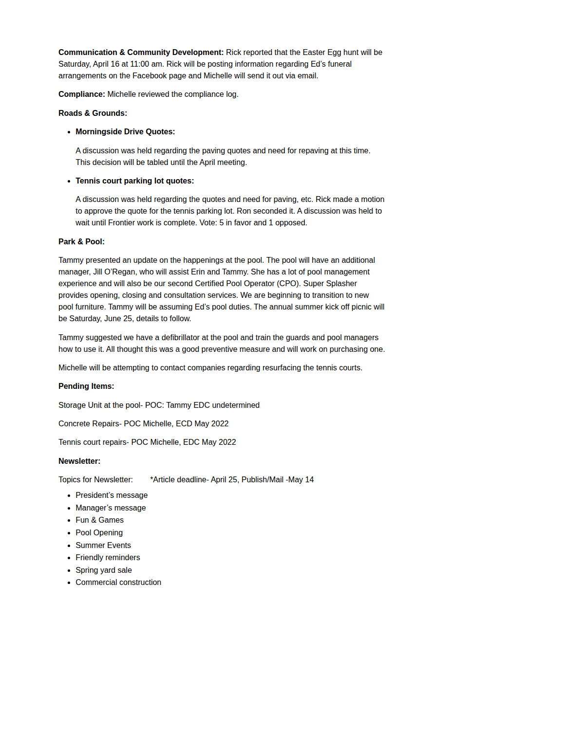Communication & Community Development: Rick reported that the Easter Egg hunt will be Saturday, April 16 at 11:00 am. Rick will be posting information regarding Ed’s funeral arrangements on the Facebook page and Michelle will send it out via email.
Compliance: Michelle reviewed the compliance log.
Roads & Grounds:
Morningside Drive Quotes:
A discussion was held regarding the paving quotes and need for repaving at this time. This decision will be tabled until the April meeting.
Tennis court parking lot quotes:
A discussion was held regarding the quotes and need for paving, etc. Rick made a motion to approve the quote for the tennis parking lot. Ron seconded it. A discussion was held to wait until Frontier work is complete. Vote: 5 in favor and 1 opposed.
Park & Pool:
Tammy presented an update on the happenings at the pool. The pool will have an additional manager, Jill O’Regan, who will assist Erin and Tammy. She has a lot of pool management experience and will also be our second Certified Pool Operator (CPO). Super Splasher provides opening, closing and consultation services. We are beginning to transition to new pool furniture. Tammy will be assuming Ed’s pool duties. The annual summer kick off picnic will be Saturday, June 25, details to follow.
Tammy suggested we have a defibrillator at the pool and train the guards and pool managers how to use it. All thought this was a good preventive measure and will work on purchasing one.
Michelle will be attempting to contact companies regarding resurfacing the tennis courts.
Pending Items:
Storage Unit at the pool- POC: Tammy EDC undetermined
Concrete Repairs- POC Michelle, ECD May 2022
Tennis court repairs- POC Michelle, EDC May 2022
Newsletter:
Topics for Newsletter: *Article deadline- April 25, Publish/Mail -May 14
President’s message
Manager’s message
Fun & Games
Pool Opening
Summer Events
Friendly reminders
Spring yard sale
Commercial construction